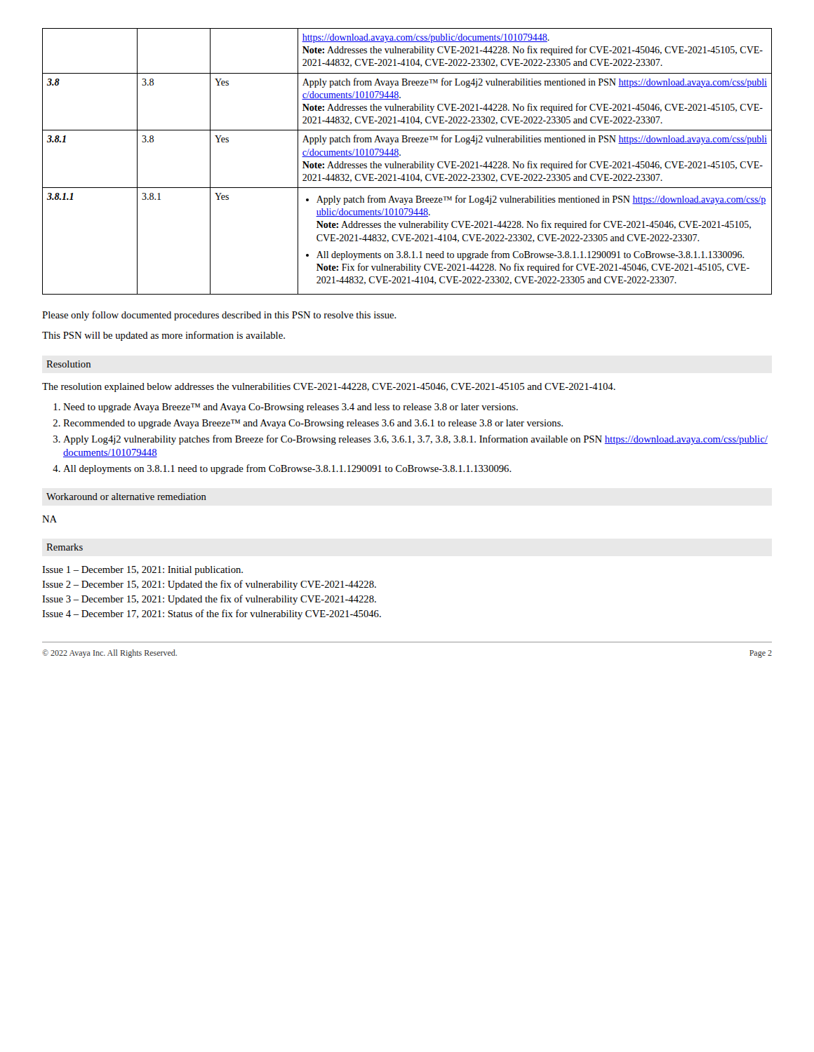| | | | https://download.avaya.com/css/public/documents/101079448 . Note: Addresses the vulnerability CVE-2021-44228. No fix required for CVE-2021-45046, CVE-2021-45105, CVE-2021-44832, CVE-2021-4104, CVE-2022-23302, CVE-2022-23305 and CVE-2022-23307. |
| 3.8 | 3.8 | Yes | Apply patch from Avaya Breeze™ for Log4j2 vulnerabilities mentioned in PSN https://download.avaya.com/css/public/documents/101079448 . Note: Addresses the vulnerability CVE-2021-44228. No fix required for CVE-2021-45046, CVE-2021-45105, CVE-2021-44832, CVE-2021-4104, CVE-2022-23302, CVE-2022-23305 and CVE-2022-23307. |
| 3.8.1 | 3.8 | Yes | Apply patch from Avaya Breeze™ for Log4j2 vulnerabilities mentioned in PSN https://download.avaya.com/css/public/documents/101079448 . Note: Addresses the vulnerability CVE-2021-44228. No fix required for CVE-2021-45046, CVE-2021-45105, CVE-2021-44832, CVE-2021-4104, CVE-2022-23302, CVE-2022-23305 and CVE-2022-23307. |
| 3.8.1.1 | 3.8.1 | Yes | Apply patch from Avaya Breeze™ for Log4j2 vulnerabilities mentioned in PSN https://download.avaya.com/css/public/documents/101079448 . Note: Addresses the vulnerability CVE-2021-44228. No fix required for CVE-2021-45046, CVE-2021-45105, CVE-2021-44832, CVE-2021-4104, CVE-2022-23302, CVE-2022-23305 and CVE-2022-23307. All deployments on 3.8.1.1 need to upgrade from CoBrowse-3.8.1.1.1290091 to CoBrowse-3.8.1.1.1330096. Note: Fix for vulnerability CVE-2021-44228. No fix required for CVE-2021-45046, CVE-2021-45105, CVE-2021-44832, CVE-2021-4104, CVE-2022-23302, CVE-2022-23305 and CVE-2022-23307. |
Please only follow documented procedures described in this PSN to resolve this issue.
This PSN will be updated as more information is available.
Resolution
The resolution explained below addresses the vulnerabilities CVE-2021-44228, CVE-2021-45046, CVE-2021-45105 and CVE-2021-4104.
Need to upgrade Avaya Breeze™ and Avaya Co-Browsing releases 3.4 and less to release 3.8 or later versions.
Recommended to upgrade Avaya Breeze™ and Avaya Co-Browsing releases 3.6 and 3.6.1 to release 3.8 or later versions.
Apply Log4j2 vulnerability patches from Breeze for Co-Browsing releases 3.6, 3.6.1, 3.7, 3.8, 3.8.1. Information available on PSN https://download.avaya.com/css/public/documents/101079448
All deployments on 3.8.1.1 need to upgrade from CoBrowse-3.8.1.1.1290091 to CoBrowse-3.8.1.1.1330096.
Workaround or alternative remediation
NA
Remarks
Issue 1 – December 15, 2021: Initial publication.
Issue 2 – December 15, 2021: Updated the fix of vulnerability CVE-2021-44228.
Issue 3 – December 15, 2021: Updated the fix of vulnerability CVE-2021-44228.
Issue 4 – December 17, 2021: Status of the fix for vulnerability CVE-2021-45046.
© 2022 Avaya Inc. All Rights Reserved. Page 2